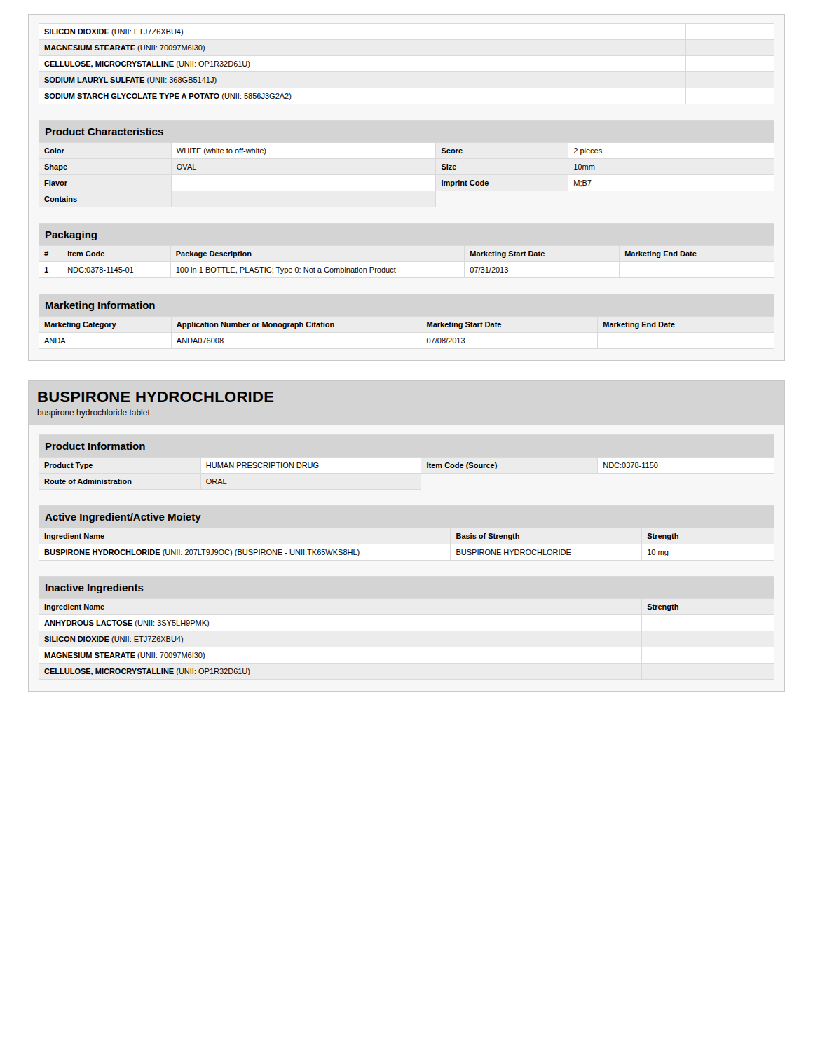| SILICON DIOXIDE (UNII: ETJ7Z6XBU4) | |
| MAGNESIUM STEARATE (UNII: 70097M6I30) | |
| CELLULOSE, MICROCRYSTALLINE (UNII: OP1R32D61U) | |
| SODIUM LAURYL SULFATE (UNII: 368GB5141J) | |
| SODIUM STARCH GLYCOLATE TYPE A POTATO (UNII: 5856J3G2A2) | |
Product Characteristics
| Color | WHITE (white to off-white) | Score | 2 pieces |
| Shape | OVAL | Size | 10mm |
| Flavor | | Imprint Code | M;B7 |
| Contains | | |
Packaging
| # | Item Code | Package Description | Marketing Start Date | Marketing End Date |
| --- | --- | --- | --- | --- |
| 1 | NDC:0378-1145-01 | 100 in 1 BOTTLE, PLASTIC; Type 0: Not a Combination Product | 07/31/2013 | |
Marketing Information
| Marketing Category | Application Number or Monograph Citation | Marketing Start Date | Marketing End Date |
| --- | --- | --- | --- |
| ANDA | ANDA076008 | 07/08/2013 | |
BUSPIRONE HYDROCHLORIDE
buspirone hydrochloride tablet
Product Information
| Product Type | HUMAN PRESCRIPTION DRUG | Item Code (Source) | NDC:0378-1150 |
| Route of Administration | ORAL | |
Active Ingredient/Active Moiety
| Ingredient Name | Basis of Strength | Strength |
| --- | --- | --- |
| BUSPIRONE HYDROCHLORIDE (UNII: 207LT9J9OC) (BUSPIRONE - UNII:TK65WKS8HL) | BUSPIRONE HYDROCHLORIDE | 10 mg |
Inactive Ingredients
| Ingredient Name | Strength |
| --- | --- |
| ANHYDROUS LACTOSE (UNII: 3SY5LH9PMK) | |
| SILICON DIOXIDE (UNII: ETJ7Z6XBU4) | |
| MAGNESIUM STEARATE (UNII: 70097M6I30) | |
| CELLULOSE, MICROCRYSTALLINE (UNII: OP1R32D61U) | |